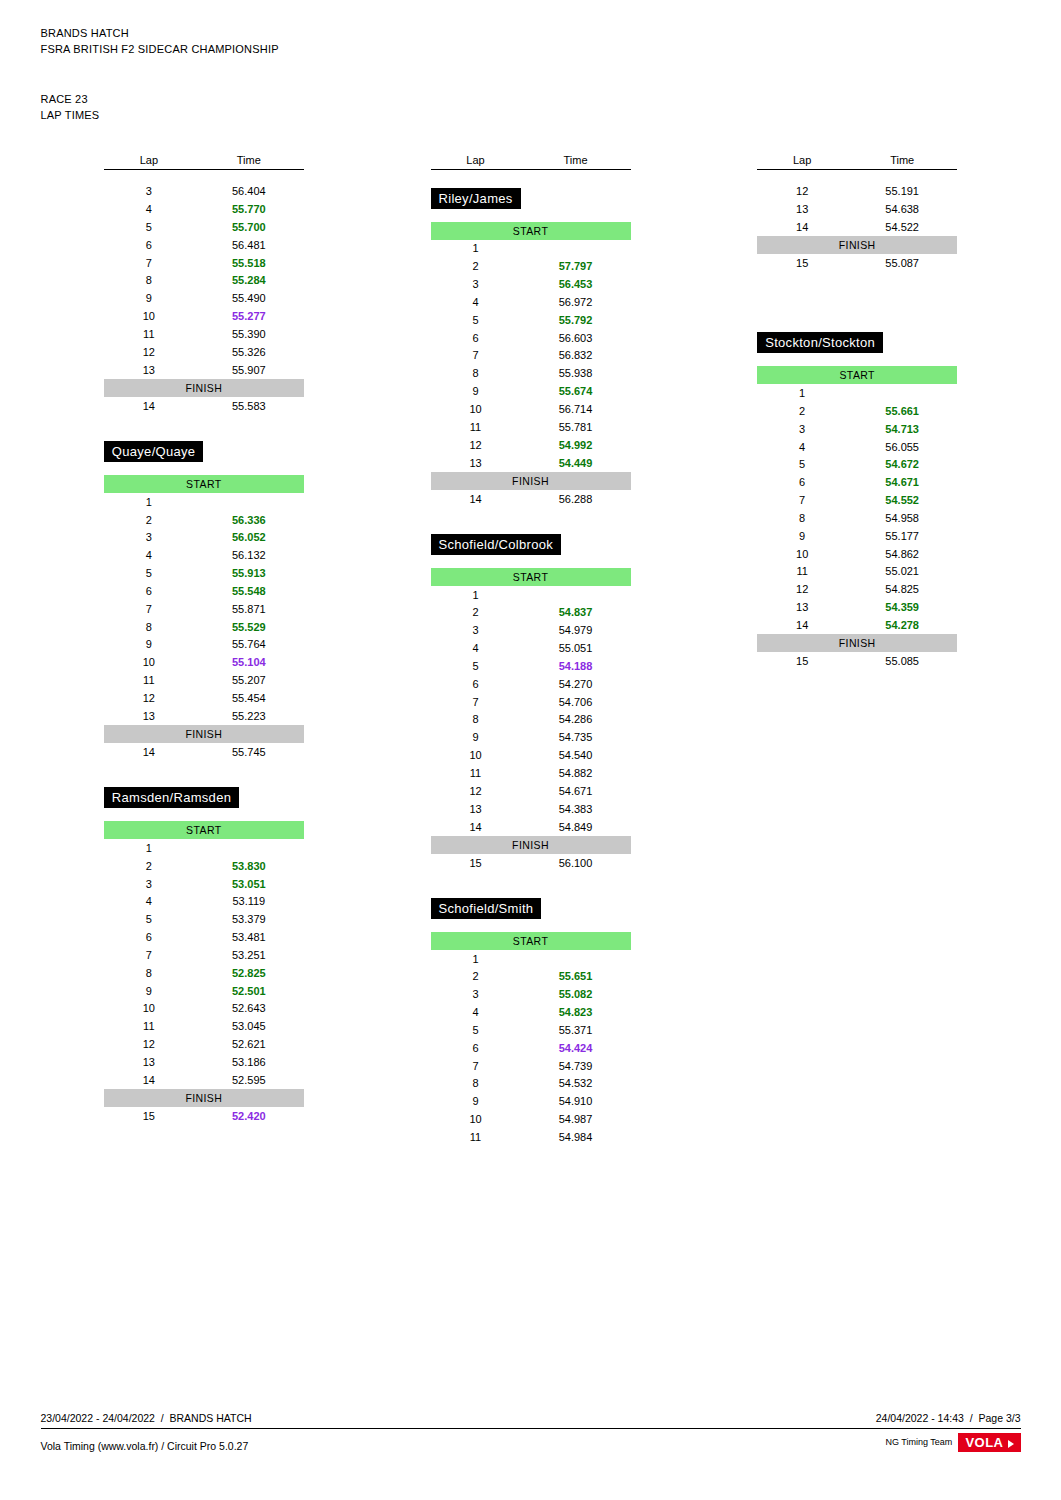BRANDS HATCH
FSRA BRITISH F2 SIDECAR CHAMPIONSHIP
RACE 23
LAP TIMES
| Lap | Time |
| --- | --- |
| 3 | 56.404 |
| 4 | 55.770 |
| 5 | 55.700 |
| 6 | 56.481 |
| 7 | 55.518 |
| 8 | 55.284 |
| 9 | 55.490 |
| 10 | 55.277 |
| 11 | 55.390 |
| 12 | 55.326 |
| 13 | 55.907 |
| FINISH |
| 14 | 55.583 |
Quaye/Quaye
| START |
| 1 | |
| 2 | 56.336 |
| 3 | 56.052 |
| 4 | 56.132 |
| 5 | 55.913 |
| 6 | 55.548 |
| 7 | 55.871 |
| 8 | 55.529 |
| 9 | 55.764 |
| 10 | 55.104 |
| 11 | 55.207 |
| 12 | 55.454 |
| 13 | 55.223 |
| FINISH |
| 14 | 55.745 |
Ramsden/Ramsden
| START |
| 1 | |
| 2 | 53.830 |
| 3 | 53.051 |
| 4 | 53.119 |
| 5 | 53.379 |
| 6 | 53.481 |
| 7 | 53.251 |
| 8 | 52.825 |
| 9 | 52.501 |
| 10 | 52.643 |
| 11 | 53.045 |
| 12 | 52.621 |
| 13 | 53.186 |
| 14 | 52.595 |
| FINISH |
| 15 | 52.420 |
| Lap | Time |
| --- | --- |
Riley/James
| START |
| 1 | |
| 2 | 57.797 |
| 3 | 56.453 |
| 4 | 56.972 |
| 5 | 55.792 |
| 6 | 56.603 |
| 7 | 56.832 |
| 8 | 55.938 |
| 9 | 55.674 |
| 10 | 56.714 |
| 11 | 55.781 |
| 12 | 54.992 |
| 13 | 54.449 |
| FINISH |
| 14 | 56.288 |
Schofield/Colbrook
| START |
| 1 | |
| 2 | 54.837 |
| 3 | 54.979 |
| 4 | 55.051 |
| 5 | 54.188 |
| 6 | 54.270 |
| 7 | 54.706 |
| 8 | 54.286 |
| 9 | 54.735 |
| 10 | 54.540 |
| 11 | 54.882 |
| 12 | 54.671 |
| 13 | 54.383 |
| 14 | 54.849 |
| FINISH |
| 15 | 56.100 |
Schofield/Smith
| START |
| 1 | |
| 2 | 55.651 |
| 3 | 55.082 |
| 4 | 54.823 |
| 5 | 55.371 |
| 6 | 54.424 |
| 7 | 54.739 |
| 8 | 54.532 |
| 9 | 54.910 |
| 10 | 54.987 |
| 11 | 54.984 |
| Lap | Time |
| --- | --- |
| 12 | 55.191 |
| 13 | 54.638 |
| 14 | 54.522 |
| FINISH |
| 15 | 55.087 |
Stockton/Stockton
| START |
| 1 | |
| 2 | 55.661 |
| 3 | 54.713 |
| 4 | 56.055 |
| 5 | 54.672 |
| 6 | 54.671 |
| 7 | 54.552 |
| 8 | 54.958 |
| 9 | 55.177 |
| 10 | 54.862 |
| 11 | 55.021 |
| 12 | 54.825 |
| 13 | 54.359 |
| 14 | 54.278 |
| FINISH |
| 15 | 55.085 |
23/04/2022 - 24/04/2022 / BRANDS HATCH
24/04/2022 - 14:43 / Page 3/3
Vola Timing (www.vola.fr) / Circuit Pro 5.0.27
NG Timing Team
VOLA